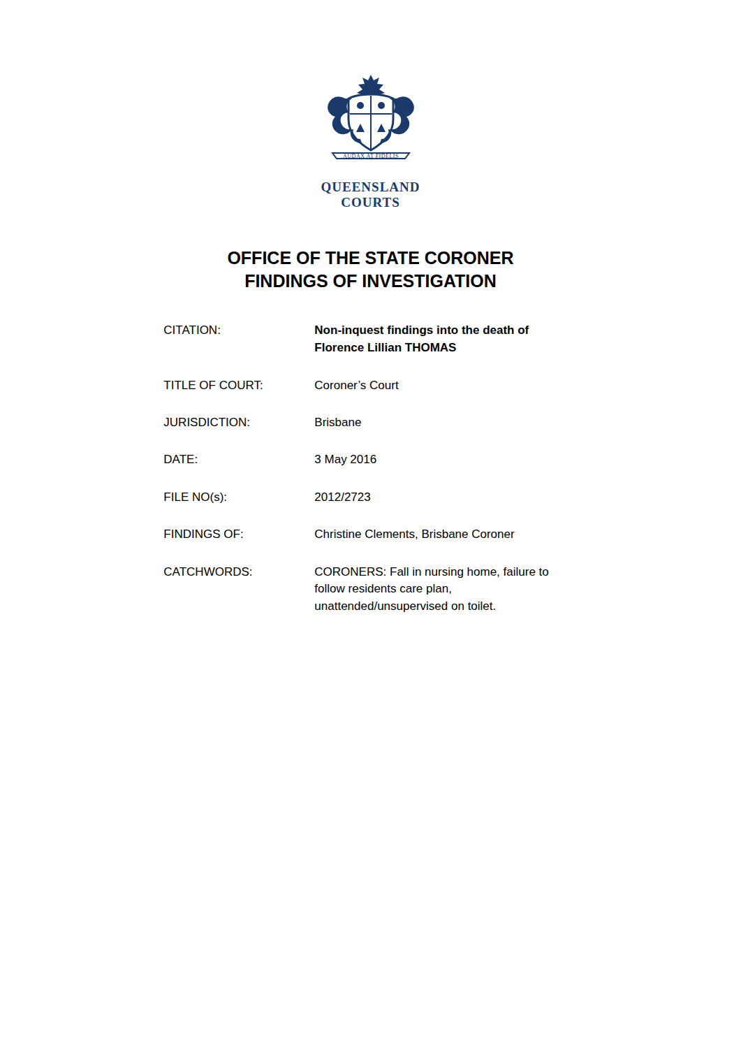AUDAX AT FIDELIS
QUEENSLAND
COURTS
OFFICE OF THE STATE CORONERFINDINGS OF INVESTIGATION
| CITATION: | Non-inquest findings into the death of Florence Lillian THOMAS |
| TITLE OF COURT: | Coroner’s Court |
| JURISDICTION: | Brisbane |
| DATE: | 3 May 2016 |
| FILE NO(s): | 2012/2723 |
| FINDINGS OF: | Christine Clements, Brisbane Coroner |
| CATCHWORDS: | CORONERS: Fall in nursing home, failure to follow residents care plan, unattended/unsupervised on toilet. |